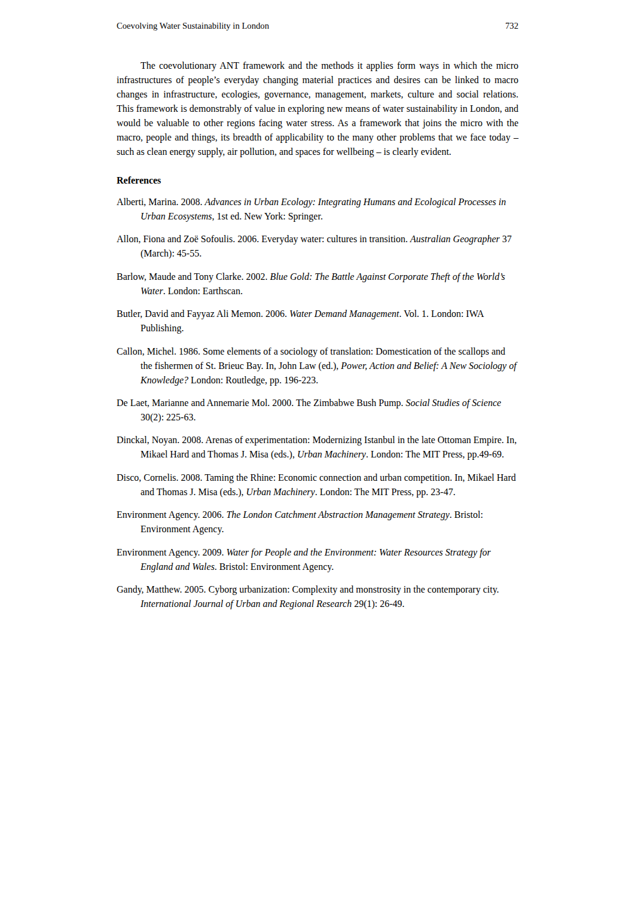Coevolving Water Sustainability in London 732
The coevolutionary ANT framework and the methods it applies form ways in which the micro infrastructures of people’s everyday changing material practices and desires can be linked to macro changes in infrastructure, ecologies, governance, management, markets, culture and social relations. This framework is demonstrably of value in exploring new means of water sustainability in London, and would be valuable to other regions facing water stress. As a framework that joins the micro with the macro, people and things, its breadth of applicability to the many other problems that we face today – such as clean energy supply, air pollution, and spaces for wellbeing – is clearly evident.
References
Alberti, Marina. 2008. Advances in Urban Ecology: Integrating Humans and Ecological Processes in Urban Ecosystems, 1st ed. New York: Springer.
Allon, Fiona and Zoë Sofoulis. 2006. Everyday water: cultures in transition. Australian Geographer 37 (March): 45-55.
Barlow, Maude and Tony Clarke. 2002. Blue Gold: The Battle Against Corporate Theft of the World’s Water. London: Earthscan.
Butler, David and Fayyaz Ali Memon. 2006. Water Demand Management. Vol. 1. London: IWA Publishing.
Callon, Michel. 1986. Some elements of a sociology of translation: Domestication of the scallops and the fishermen of St. Brieuc Bay. In, John Law (ed.), Power, Action and Belief: A New Sociology of Knowledge? London: Routledge, pp. 196-223.
De Laet, Marianne and Annemarie Mol. 2000. The Zimbabwe Bush Pump. Social Studies of Science 30(2): 225-63.
Dinckal, Noyan. 2008. Arenas of experimentation: Modernizing Istanbul in the late Ottoman Empire. In, Mikael Hard and Thomas J. Misa (eds.), Urban Machinery. London: The MIT Press, pp.49-69.
Disco, Cornelis. 2008. Taming the Rhine: Economic connection and urban competition. In, Mikael Hard and Thomas J. Misa (eds.), Urban Machinery. London: The MIT Press, pp. 23-47.
Environment Agency. 2006. The London Catchment Abstraction Management Strategy. Bristol: Environment Agency.
Environment Agency. 2009. Water for People and the Environment: Water Resources Strategy for England and Wales. Bristol: Environment Agency.
Gandy, Matthew. 2005. Cyborg urbanization: Complexity and monstrosity in the contemporary city. International Journal of Urban and Regional Research 29(1): 26-49.